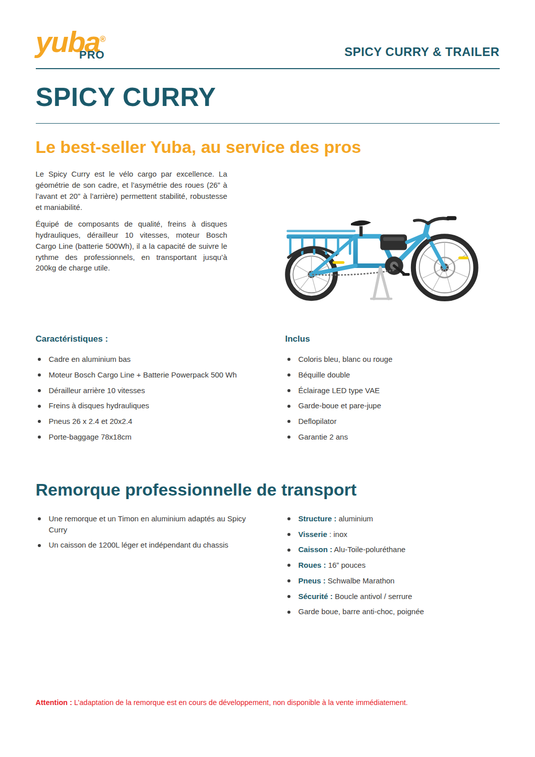yuba® PRO
SPICY CURRY & TRAILER
Spicy Curry
Le best-seller Yuba, au service des pros
Le Spicy Curry est le vélo cargo par excellence. La géométrie de son cadre, et l’asymétrie des roues (26” à l’avant et 20” à l’arrière) permettent stabilité, robustesse et maniabilité.
Équipé de composants de qualité, freins à disques hydrauliques, dérailleur 10 vitesses, moteur Bosch Cargo Line (batterie 500Wh), il a la capacité de suivre le rythme des professionnels, en transportant jusqu’à 200kg de charge utile.
Caractéristiques :
Cadre en aluminium bas
Moteur Bosch Cargo Line + Batterie Powerpack 500 Wh
Dérailleur arrière 10 vitesses
Freins à disques hydrauliques
Pneus 26 x 2.4 et 20x2.4
Porte-baggage 78x18cm
Inclus
Coloris bleu, blanc ou rouge
Béquille double
Éclairage LED type VAE
Garde-boue et pare-jupe
Deflopilator
Garantie 2 ans
Remorque professionnelle de transport
Une remorque et un Timon en aluminium adaptés au Spicy Curry
Un caisson de 1200L léger et indépendant du chassis
Structure : aluminium
Visserie : inox
Caisson : Alu-Toile-poluréthane
Roues : 16” pouces
Pneus : Schwalbe Marathon
Sécurité : Boucle antivol / serrure
Garde boue, barre anti-choc, poignée
Attention : L’adaptation de la remorque est en cours de développement, non disponible à la vente immédiatement.